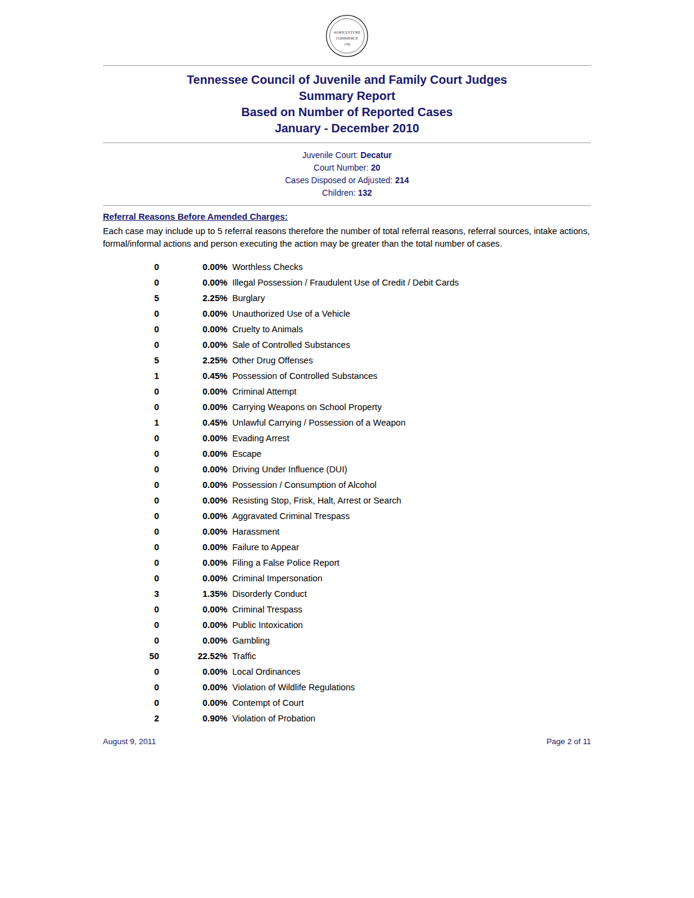Tennessee Council of Juvenile and Family Court Judges
Summary Report
Based on Number of Reported Cases
January - December 2010
Juvenile Court: Decatur
Court Number: 20
Cases Disposed or Adjusted: 214
Children: 132
Referral Reasons Before Amended Charges:
Each case may include up to 5 referral reasons therefore the number of total referral reasons, referral sources, intake actions, formal/informal actions and person executing the action may be greater than the total number of cases.
| 0 | 0.00% | Worthless Checks |
| 0 | 0.00% | Illegal Possession / Fraudulent Use of Credit / Debit Cards |
| 5 | 2.25% | Burglary |
| 0 | 0.00% | Unauthorized Use of a Vehicle |
| 0 | 0.00% | Cruelty to Animals |
| 0 | 0.00% | Sale of Controlled Substances |
| 5 | 2.25% | Other Drug Offenses |
| 1 | 0.45% | Possession of Controlled Substances |
| 0 | 0.00% | Criminal Attempt |
| 0 | 0.00% | Carrying Weapons on School Property |
| 1 | 0.45% | Unlawful Carrying / Possession of a Weapon |
| 0 | 0.00% | Evading Arrest |
| 0 | 0.00% | Escape |
| 0 | 0.00% | Driving Under Influence (DUI) |
| 0 | 0.00% | Possession / Consumption of Alcohol |
| 0 | 0.00% | Resisting Stop, Frisk, Halt, Arrest or Search |
| 0 | 0.00% | Aggravated Criminal Trespass |
| 0 | 0.00% | Harassment |
| 0 | 0.00% | Failure to Appear |
| 0 | 0.00% | Filing a False Police Report |
| 0 | 0.00% | Criminal Impersonation |
| 3 | 1.35% | Disorderly Conduct |
| 0 | 0.00% | Criminal Trespass |
| 0 | 0.00% | Public Intoxication |
| 0 | 0.00% | Gambling |
| 50 | 22.52% | Traffic |
| 0 | 0.00% | Local Ordinances |
| 0 | 0.00% | Violation of Wildlife Regulations |
| 0 | 0.00% | Contempt of Court |
| 2 | 0.90% | Violation of Probation |
August 9, 2011
Page 2 of 11